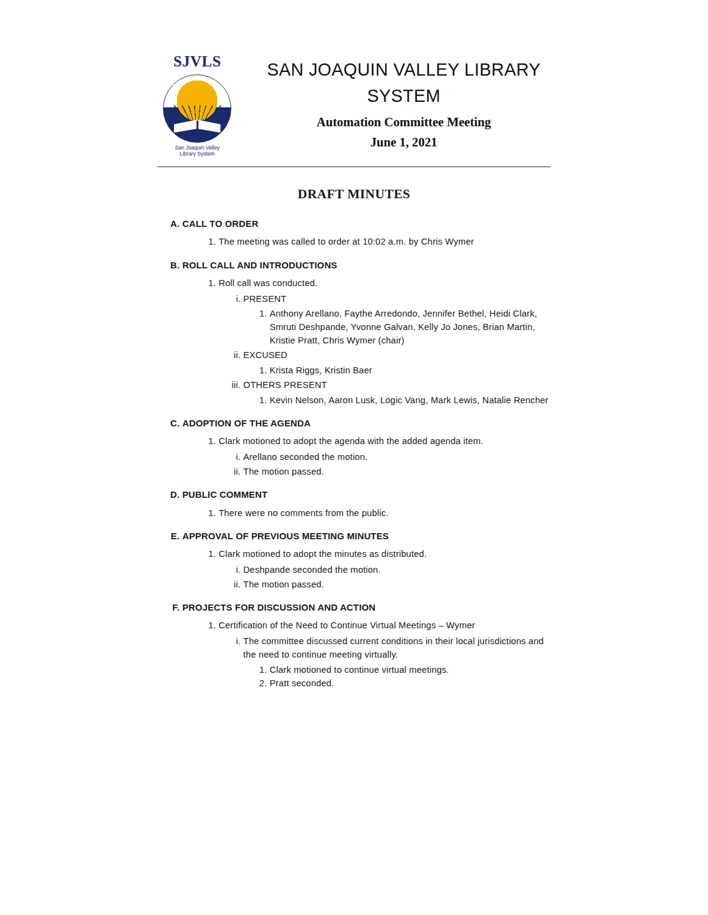SJVLS
San Joaquin Valley
Library System
SAN JOAQUIN VALLEY LIBRARY SYSTEM
Automation Committee Meeting
June 1, 2021
DRAFT MINUTES
CALL TO ORDER
The meeting was called to order at 10:02 a.m. by Chris Wymer
ROLL CALL AND INTRODUCTIONS
Roll call was conducted.
PRESENT
Anthony Arellano, Faythe Arredondo, Jennifer Bethel, Heidi Clark, Smruti Deshpande, Yvonne Galvan, Kelly Jo Jones, Brian Martin, Kristie Pratt, Chris Wymer (chair)
EXCUSED
Krista Riggs, Kristin Baer
OTHERS PRESENT
Kevin Nelson, Aaron Lusk, Logic Vang, Mark Lewis, Natalie Rencher
ADOPTION OF THE AGENDA
Clark motioned to adopt the agenda with the added agenda item.
Arellano seconded the motion.
The motion passed.
PUBLIC COMMENT
There were no comments from the public.
APPROVAL OF PREVIOUS MEETING MINUTES
Clark motioned to adopt the minutes as distributed.
Deshpande seconded the motion.
The motion passed.
PROJECTS FOR DISCUSSION AND ACTION
Certification of the Need to Continue Virtual Meetings – Wymer
The committee discussed current conditions in their local jurisdictions and the need to continue meeting virtually.
Clark motioned to continue virtual meetings.
Pratt seconded.